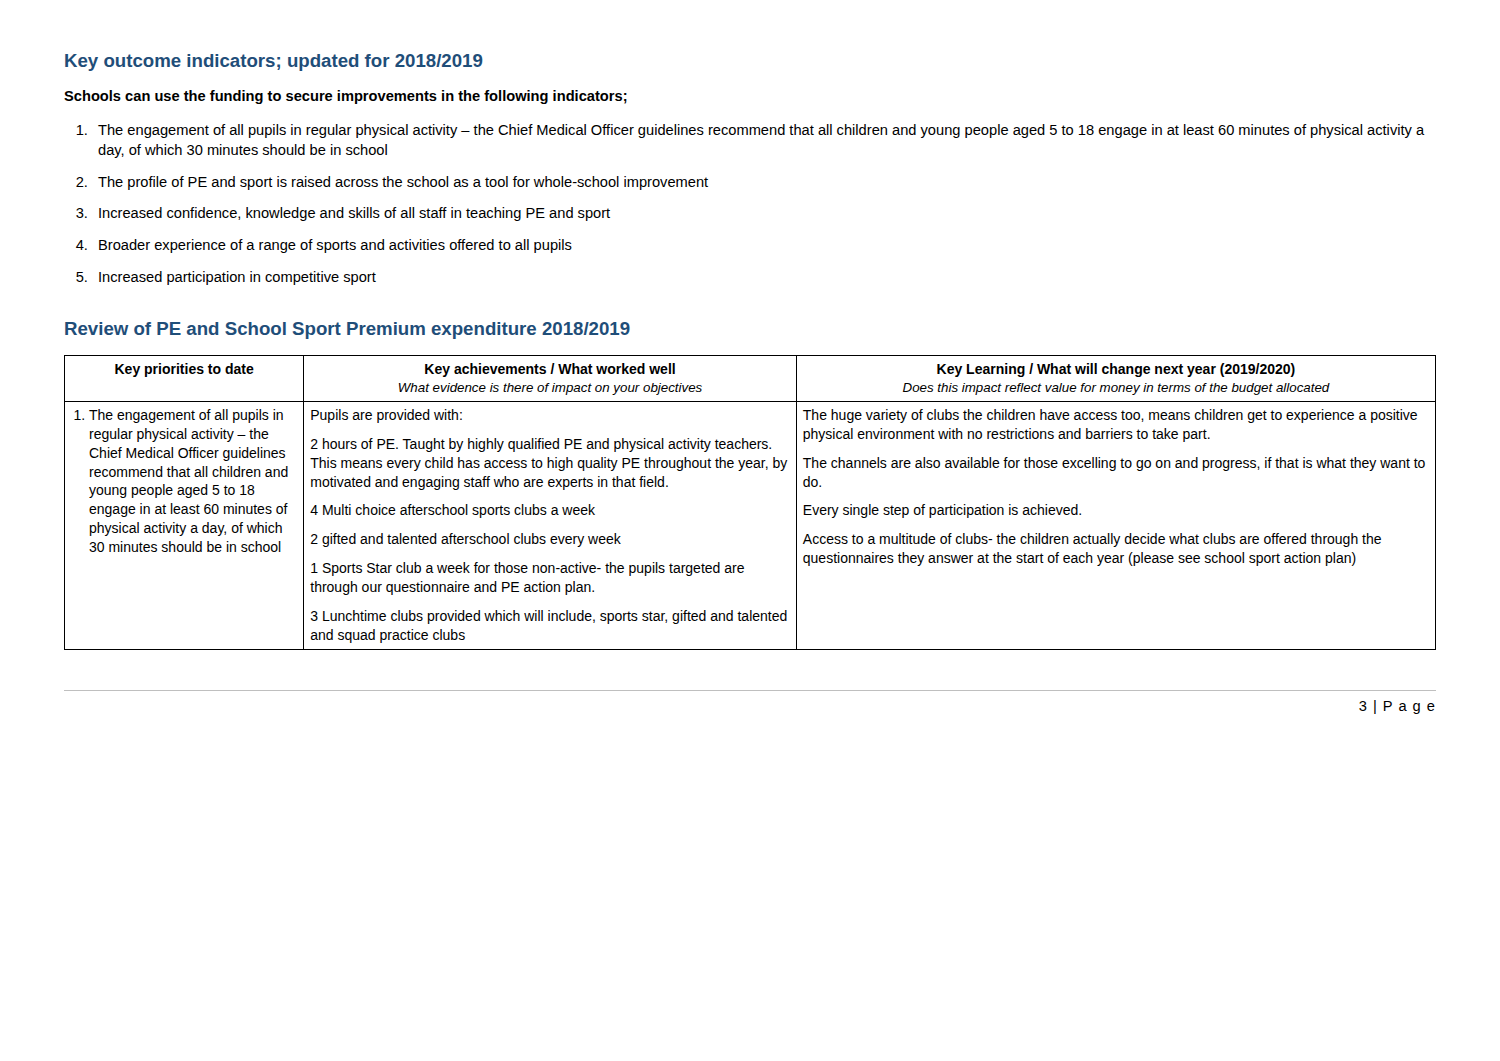Key outcome indicators; updated for 2018/2019
Schools can use the funding to secure improvements in the following indicators;
The engagement of all pupils in regular physical activity – the Chief Medical Officer guidelines recommend that all children and young people aged 5 to 18 engage in at least 60 minutes of physical activity a day, of which 30 minutes should be in school
The profile of PE and sport is raised across the school as a tool for whole-school improvement
Increased confidence, knowledge and skills of all staff in teaching PE and sport
Broader experience of a range of sports and activities offered to all pupils
Increased participation in competitive sport
Review of PE and School Sport Premium expenditure 2018/2019
| Key priorities to date | Key achievements / What worked well What evidence is there of impact on your objectives | Key Learning / What will change next year (2019/2020) Does this impact reflect value for money in terms of the budget allocated |
| --- | --- | --- |
| The engagement of all pupils in regular physical activity – the Chief Medical Officer guidelines recommend that all children and young people aged 5 to 18 engage in at least 60 minutes of physical activity a day, of which 30 minutes should be in school | Pupils are provided with: 2 hours of PE. Taught by highly qualified PE and physical activity teachers. This means every child has access to high quality PE throughout the year, by motivated and engaging staff who are experts in that field. 4 Multi choice afterschool sports clubs a week 2 gifted and talented afterschool clubs every week 1 Sports Star club a week for those non-active- the pupils targeted are through our questionnaire and PE action plan. 3 Lunchtime clubs provided which will include, sports star, gifted and talented and squad practice clubs | The huge variety of clubs the children have access too, means children get to experience a positive physical environment with no restrictions and barriers to take part. The channels are also available for those excelling to go on and progress, if that is what they want to do. Every single step of participation is achieved. Access to a multitude of clubs- the children actually decide what clubs are offered through the questionnaires they answer at the start of each year (please see school sport action plan) |
3 | P a g e